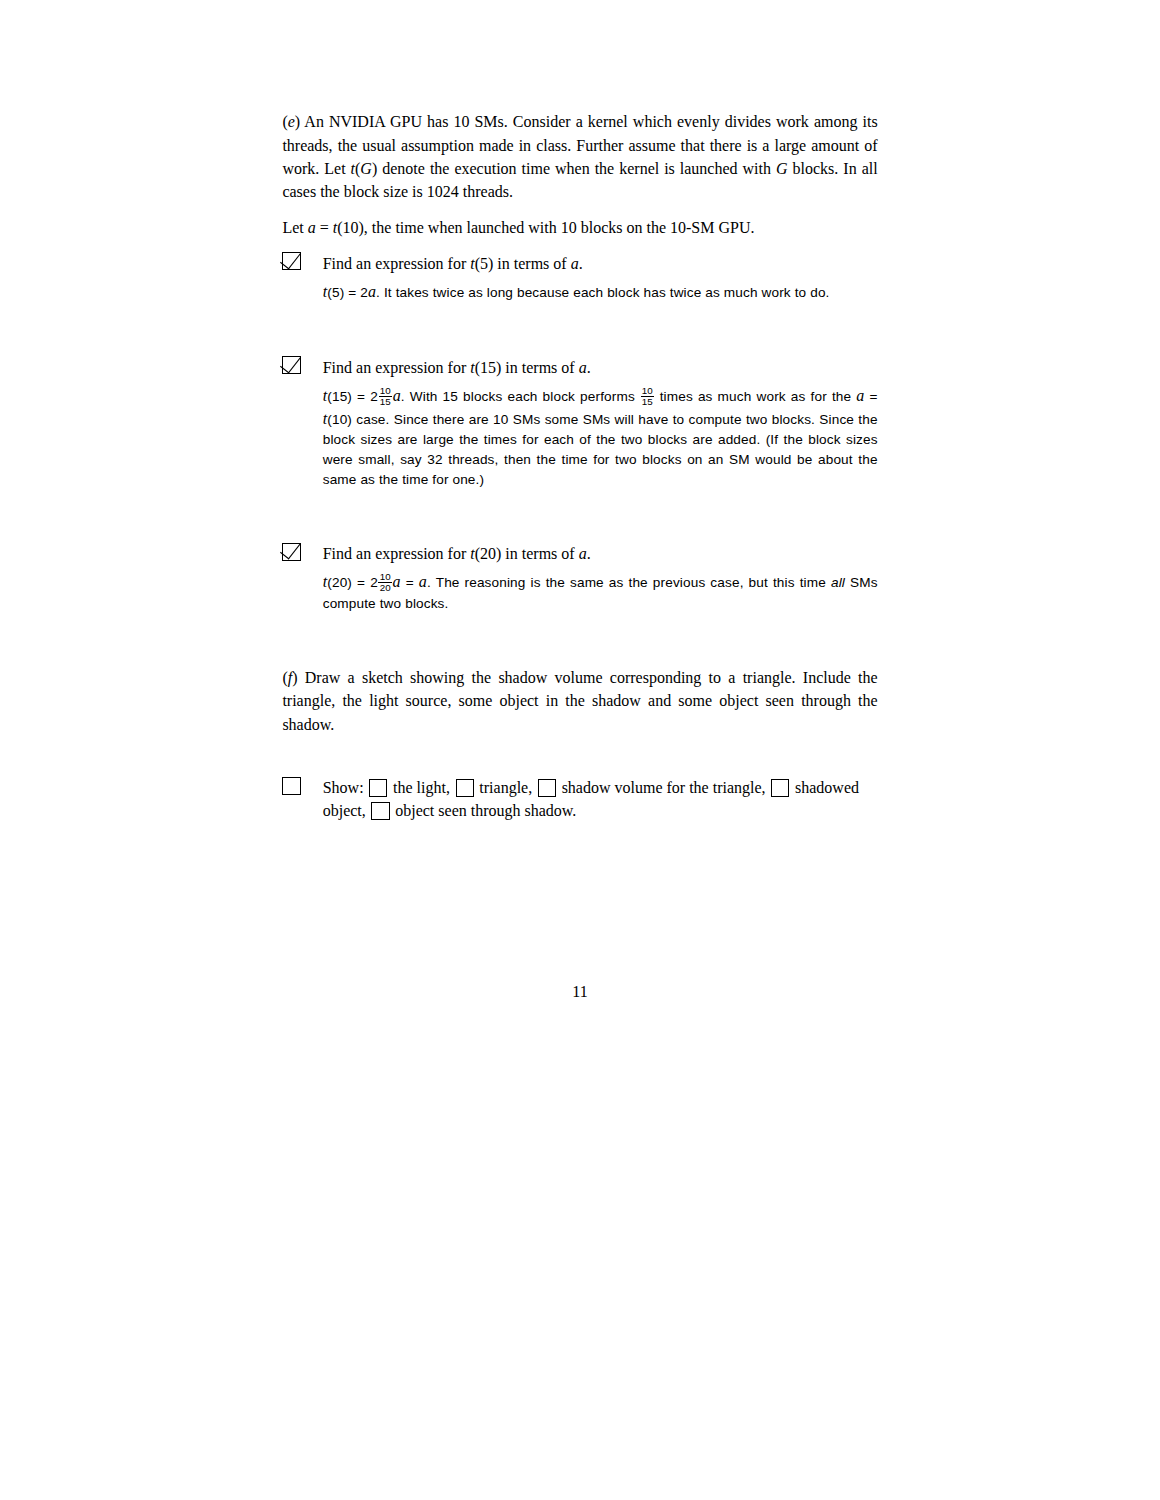(e) An NVIDIA GPU has 10 SMs. Consider a kernel which evenly divides work among its threads, the usual assumption made in class. Further assume that there is a large amount of work. Let t(G) denote the execution time when the kernel is launched with G blocks. In all cases the block size is 1024 threads.
Let a = t(10), the time when launched with 10 blocks on the 10-SM GPU.
Find an expression for t(5) in terms of a.
t(5) = 2a. It takes twice as long because each block has twice as much work to do.
Find an expression for t(15) in terms of a.
t(15) = 21015 a. With 15 blocks each block performs 1015 times as much work as for the a = t(10) case. Since there are 10 SMs some SMs will have to compute two blocks. Since the block sizes are large the times for each of the two blocks are added. (If the block sizes were small, say 32 threads, then the time for two blocks on an SM would be about the same as the time for one.)
Find an expression for t(20) in terms of a.
t(20) = 21020 a = a. The reasoning is the same as the previous case, but this time all SMs compute two blocks.
(f) Draw a sketch showing the shadow volume corresponding to a triangle. Include the triangle, the light source, some object in the shadow and some object seen through the shadow.
Show: the light, triangle, shadow volume for the triangle, shadowed object, object seen through shadow.
11